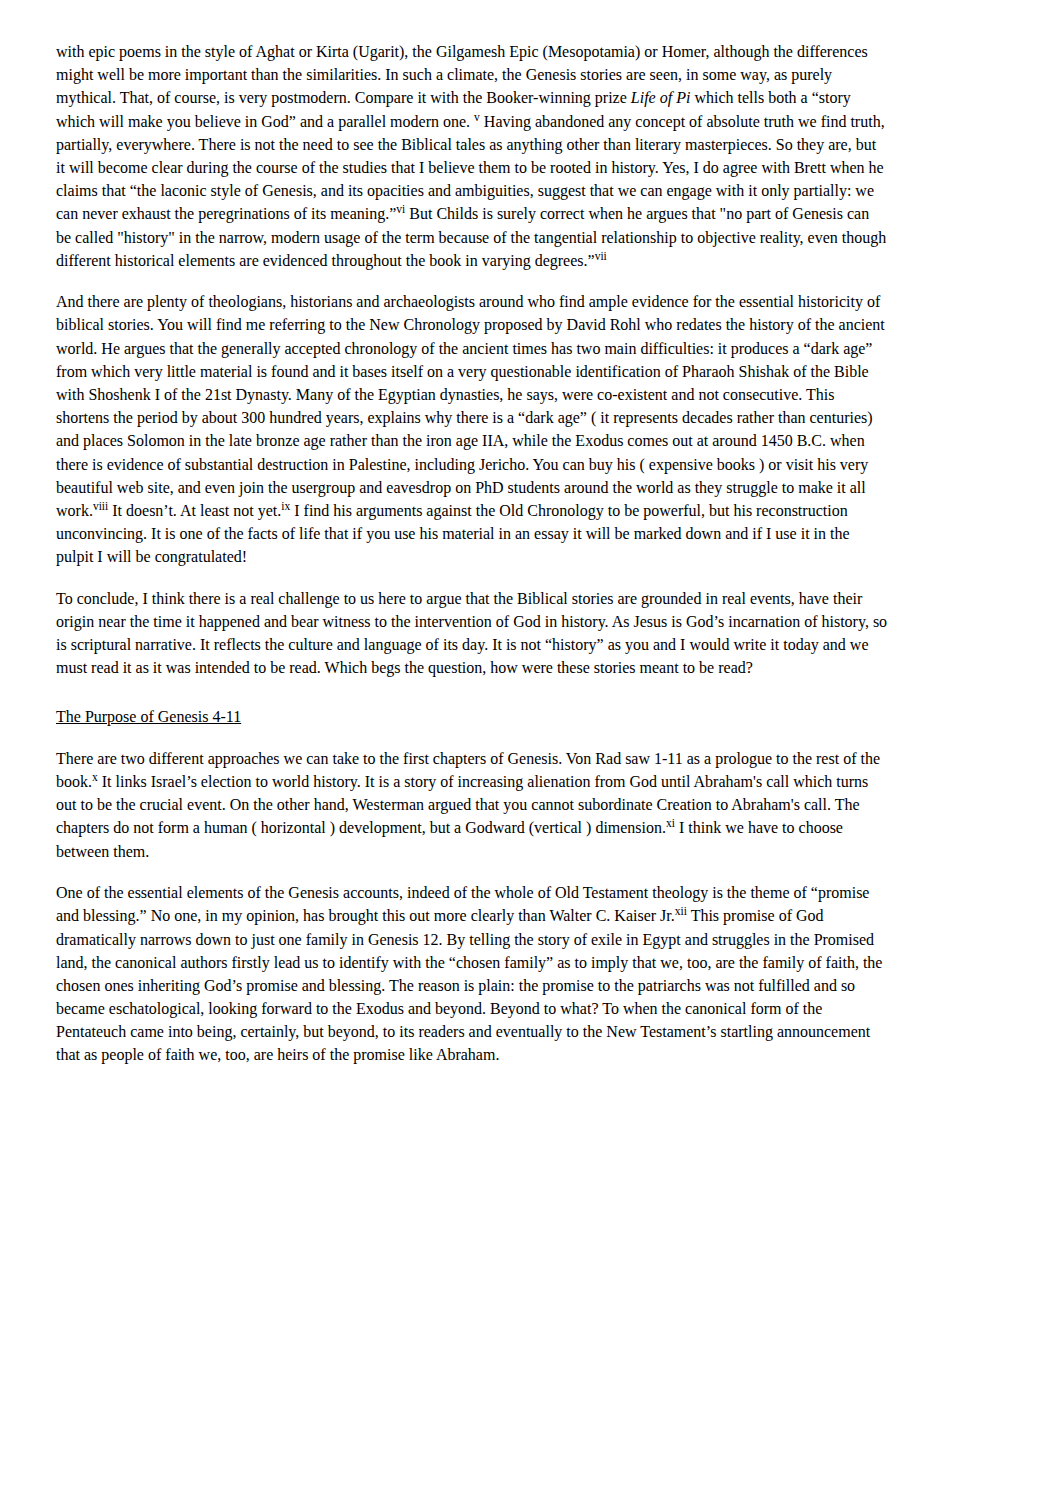with epic poems in the style of Aghat or Kirta (Ugarit), the Gilgamesh Epic (Mesopotamia) or Homer, although the differences might well be more important than the similarities. In such a climate, the Genesis stories are seen, in some way, as purely mythical. That, of course, is very postmodern. Compare it with the Booker-winning prize Life of Pi which tells both a “story which will make you believe in God” and a parallel modern one. v Having abandoned any concept of absolute truth we find truth, partially, everywhere. There is not the need to see the Biblical tales as anything other than literary masterpieces. So they are, but it will become clear during the course of the studies that I believe them to be rooted in history. Yes, I do agree with Brett when he claims that “the laconic style of Genesis, and its opacities and ambiguities, suggest that we can engage with it only partially: we can never exhaust the peregrinations of its meaning.”vi But Childs is surely correct when he argues that "no part of Genesis can be called "history" in the narrow, modern usage of the term because of the tangential relationship to objective reality, even though different historical elements are evidenced throughout the book in varying degrees.”vii
And there are plenty of theologians, historians and archaeologists around who find ample evidence for the essential historicity of biblical stories. You will find me referring to the New Chronology proposed by David Rohl who redates the history of the ancient world. He argues that the generally accepted chronology of the ancient times has two main difficulties: it produces a “dark age” from which very little material is found and it bases itself on a very questionable identification of Pharaoh Shishak of the Bible with Shoshenk I of the 21st Dynasty. Many of the Egyptian dynasties, he says, were co-existent and not consecutive. This shortens the period by about 300 hundred years, explains why there is a “dark age” ( it represents decades rather than centuries) and places Solomon in the late bronze age rather than the iron age IIA, while the Exodus comes out at around 1450 B.C. when there is evidence of substantial destruction in Palestine, including Jericho. You can buy his ( expensive books ) or visit his very beautiful web site, and even join the usergroup and eavesdrop on PhD students around the world as they struggle to make it all work.viii It doesn’t. At least not yet.ix I find his arguments against the Old Chronology to be powerful, but his reconstruction unconvincing. It is one of the facts of life that if you use his material in an essay it will be marked down and if I use it in the pulpit I will be congratulated!
To conclude, I think there is a real challenge to us here to argue that the Biblical stories are grounded in real events, have their origin near the time it happened and bear witness to the intervention of God in history. As Jesus is God’s incarnation of history, so is scriptural narrative. It reflects the culture and language of its day. It is not “history” as you and I would write it today and we must read it as it was intended to be read. Which begs the question, how were these stories meant to be read?
The Purpose of Genesis 4-11
There are two different approaches we can take to the first chapters of Genesis. Von Rad saw 1-11 as a prologue to the rest of the book.x It links Israel’s election to world history. It is a story of increasing alienation from God until Abraham's call which turns out to be the crucial event. On the other hand, Westerman argued that you cannot subordinate Creation to Abraham's call. The chapters do not form a human ( horizontal ) development, but a Godward (vertical ) dimension.xi I think we have to choose between them.
One of the essential elements of the Genesis accounts, indeed of the whole of Old Testament theology is the theme of “promise and blessing.” No one, in my opinion, has brought this out more clearly than Walter C. Kaiser Jr.xii This promise of God dramatically narrows down to just one family in Genesis 12. By telling the story of exile in Egypt and struggles in the Promised land, the canonical authors firstly lead us to identify with the “chosen family” as to imply that we, too, are the family of faith, the chosen ones inheriting God’s promise and blessing. The reason is plain: the promise to the patriarchs was not fulfilled and so became eschatological, looking forward to the Exodus and beyond. Beyond to what? To when the canonical form of the Pentateuch came into being, certainly, but beyond, to its readers and eventually to the New Testament’s startling announcement that as people of faith we, too, are heirs of the promise like Abraham.